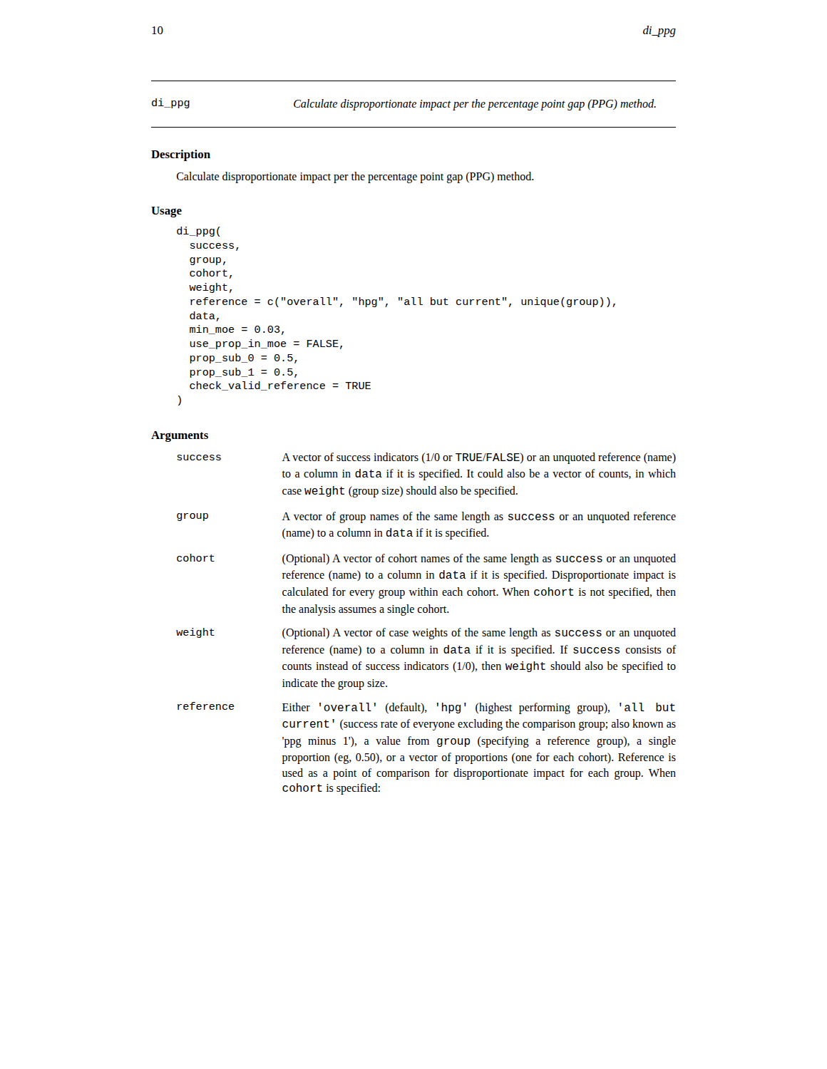10 di_ppg
di_ppg
Calculate disproportionate impact per the percentage point gap (PPG) method.
Description
Calculate disproportionate impact per the percentage point gap (PPG) method.
Usage
di_ppg(
  success,
  group,
  cohort,
  weight,
  reference = c("overall", "hpg", "all but current", unique(group)),
  data,
  min_moe = 0.03,
  use_prop_in_moe = FALSE,
  prop_sub_0 = 0.5,
  prop_sub_1 = 0.5,
  check_valid_reference = TRUE
)
Arguments
success
A vector of success indicators (1/0 or TRUE/FALSE) or an unquoted reference (name) to a column in data if it is specified. It could also be a vector of counts, in which case weight (group size) should also be specified.
group
A vector of group names of the same length as success or an unquoted reference (name) to a column in data if it is specified.
cohort
(Optional) A vector of cohort names of the same length as success or an unquoted reference (name) to a column in data if it is specified. Disproportionate impact is calculated for every group within each cohort. When cohort is not specified, then the analysis assumes a single cohort.
weight
(Optional) A vector of case weights of the same length as success or an unquoted reference (name) to a column in data if it is specified. If success consists of counts instead of success indicators (1/0), then weight should also be specified to indicate the group size.
reference
Either 'overall' (default), 'hpg' (highest performing group), 'all but current' (success rate of everyone excluding the comparison group; also known as 'ppg minus 1'), a value from group (specifying a reference group), a single proportion (eg, 0.50), or a vector of proportions (one for each cohort). Reference is used as a point of comparison for disproportionate impact for each group. When cohort is specified: